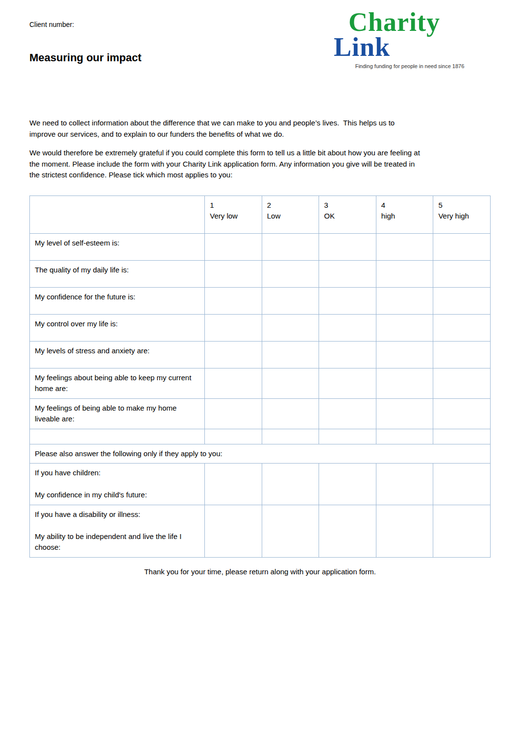Client number:
Charity Link
Finding funding for people in need since 1876
Measuring our impact
We need to collect information about the difference that we can make to you and people’s lives. This helps us to improve our services, and to explain to our funders the benefits of what we do.
We would therefore be extremely grateful if you could complete this form to tell us a little bit about how you are feeling at the moment. Please include the form with your Charity Link application form. Any information you give will be treated in the strictest confidence. Please tick which most applies to you:
| | 1 Very low | 2 Low | 3 OK | 4 high | 5 Very high |
| --- | --- | --- | --- | --- | --- |
| My level of self-esteem is: | | | | | |
| The quality of my daily life is: | | | | | |
| My confidence for the future is: | | | | | |
| My control over my life is: | | | | | |
| My levels of stress and anxiety are: | | | | | |
| My feelings about being able to keep my current home are: | | | | | |
| My feelings of being able to make my home liveable are: | | | | | |
| Please also answer the following only if they apply to you: |
| If you have children: My confidence in my child's future: | | | | | |
| If you have a disability or illness: My ability to be independent and live the life I choose: | | | | | |
Thank you for your time, please return along with your application form.